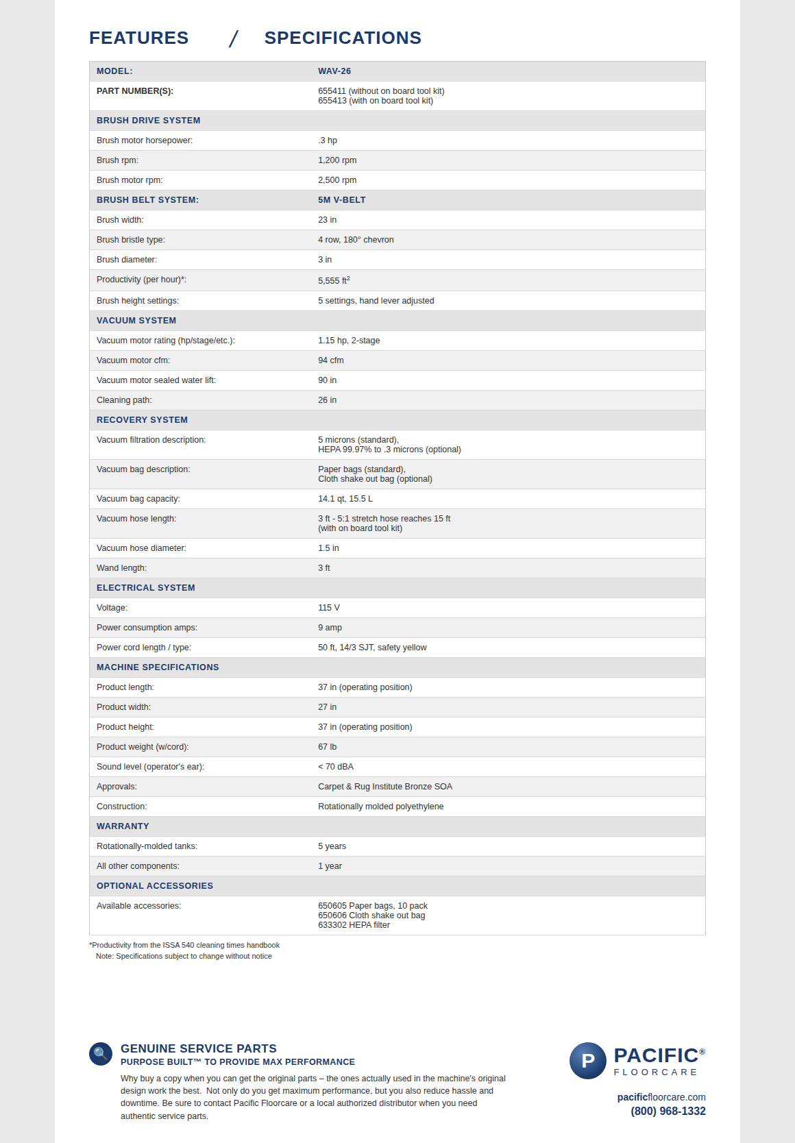FEATURES
/
SPECIFICATIONS
| MODEL: | WAV-26 |
| PART NUMBER(S): | 655411 (without on board tool kit) 655413 (with on board tool kit) |
| BRUSH DRIVE SYSTEM |
| Brush motor horsepower: | .3 hp |
| Brush rpm: | 1,200 rpm |
| Brush motor rpm: | 2,500 rpm |
| BRUSH BELT SYSTEM: | 5M V-belt |
| Brush width: | 23 in |
| Brush bristle type: | 4 row, 180° chevron |
| Brush diameter: | 3 in |
| Productivity (per hour)*: | 5,555 ft 2 |
| Brush height settings: | 5 settings, hand lever adjusted |
| VACUUM SYSTEM |
| Vacuum motor rating (hp/stage/etc.): | 1.15 hp, 2-stage |
| Vacuum motor cfm: | 94 cfm |
| Vacuum motor sealed water lift: | 90 in |
| Cleaning path: | 26 in |
| RECOVERY SYSTEM |
| Vacuum filtration description: | 5 microns (standard), HEPA 99.97% to .3 microns (optional) |
| Vacuum bag description: | Paper bags (standard), Cloth shake out bag (optional) |
| Vacuum bag capacity: | 14.1 qt, 15.5 L |
| Vacuum hose length: | 3 ft - 5:1 stretch hose reaches 15 ft (with on board tool kit) |
| Vacuum hose diameter: | 1.5 in |
| Wand length: | 3 ft |
| ELECTRICAL SYSTEM |
| Voltage: | 115 V |
| Power consumption amps: | 9 amp |
| Power cord length / type: | 50 ft, 14/3 SJT, safety yellow |
| MACHINE SPECIFICATIONS |
| Product length: | 37 in (operating position) |
| Product width: | 27 in |
| Product height: | 37 in (operating position) |
| Product weight (w/cord): | 67 lb |
| Sound level (operator's ear): | < 70 dBA |
| Approvals: | Carpet & Rug Institute Bronze SOA |
| Construction: | Rotationally molded polyethylene |
| WARRANTY |
| Rotationally-molded tanks: | 5 years |
| All other components: | 1 year |
| OPTIONAL ACCESSORIES |
| Available accessories: | 650605 Paper bags, 10 pack 650606 Cloth shake out bag 633302 HEPA filter |
*Productivity from the ISSA 540 cleaning times handbook
Note: Specifications subject to change without notice
🔍
GENUINE SERVICE PARTS
PURPOSE BUILT™ TO PROVIDE MAX PERFORMANCE
Why buy a copy when you can get the original parts – the ones actually used in the machine's original design work the best. Not only do you get maximum performance, but you also reduce hassle and downtime. Be sure to contact Pacific Floorcare or a local authorized distributor when you need authentic service parts.
P
PACIFIC®
FLOORCARE
pacificfloorcare.com
(800) 968-1332